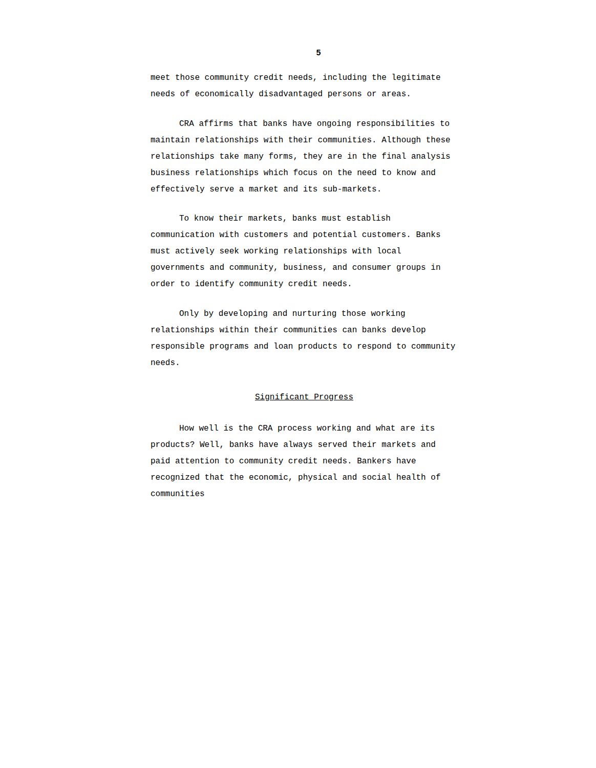5
meet those community credit needs, including the legitimate needs of economically disadvantaged persons or areas.
CRA affirms that banks have ongoing responsibilities to maintain relationships with their communities. Although these relationships take many forms, they are in the final analysis business relationships which focus on the need to know and effectively serve a market and its sub-markets.
To know their markets, banks must establish communication with customers and potential customers. Banks must actively seek working relationships with local governments and community, business, and consumer groups in order to identify community credit needs.
Only by developing and nurturing those working relationships within their communities can banks develop responsible programs and loan products to respond to community needs.
Significant Progress
How well is the CRA process working and what are its products? Well, banks have always served their markets and paid attention to community credit needs. Bankers have recognized that the economic, physical and social health of communities